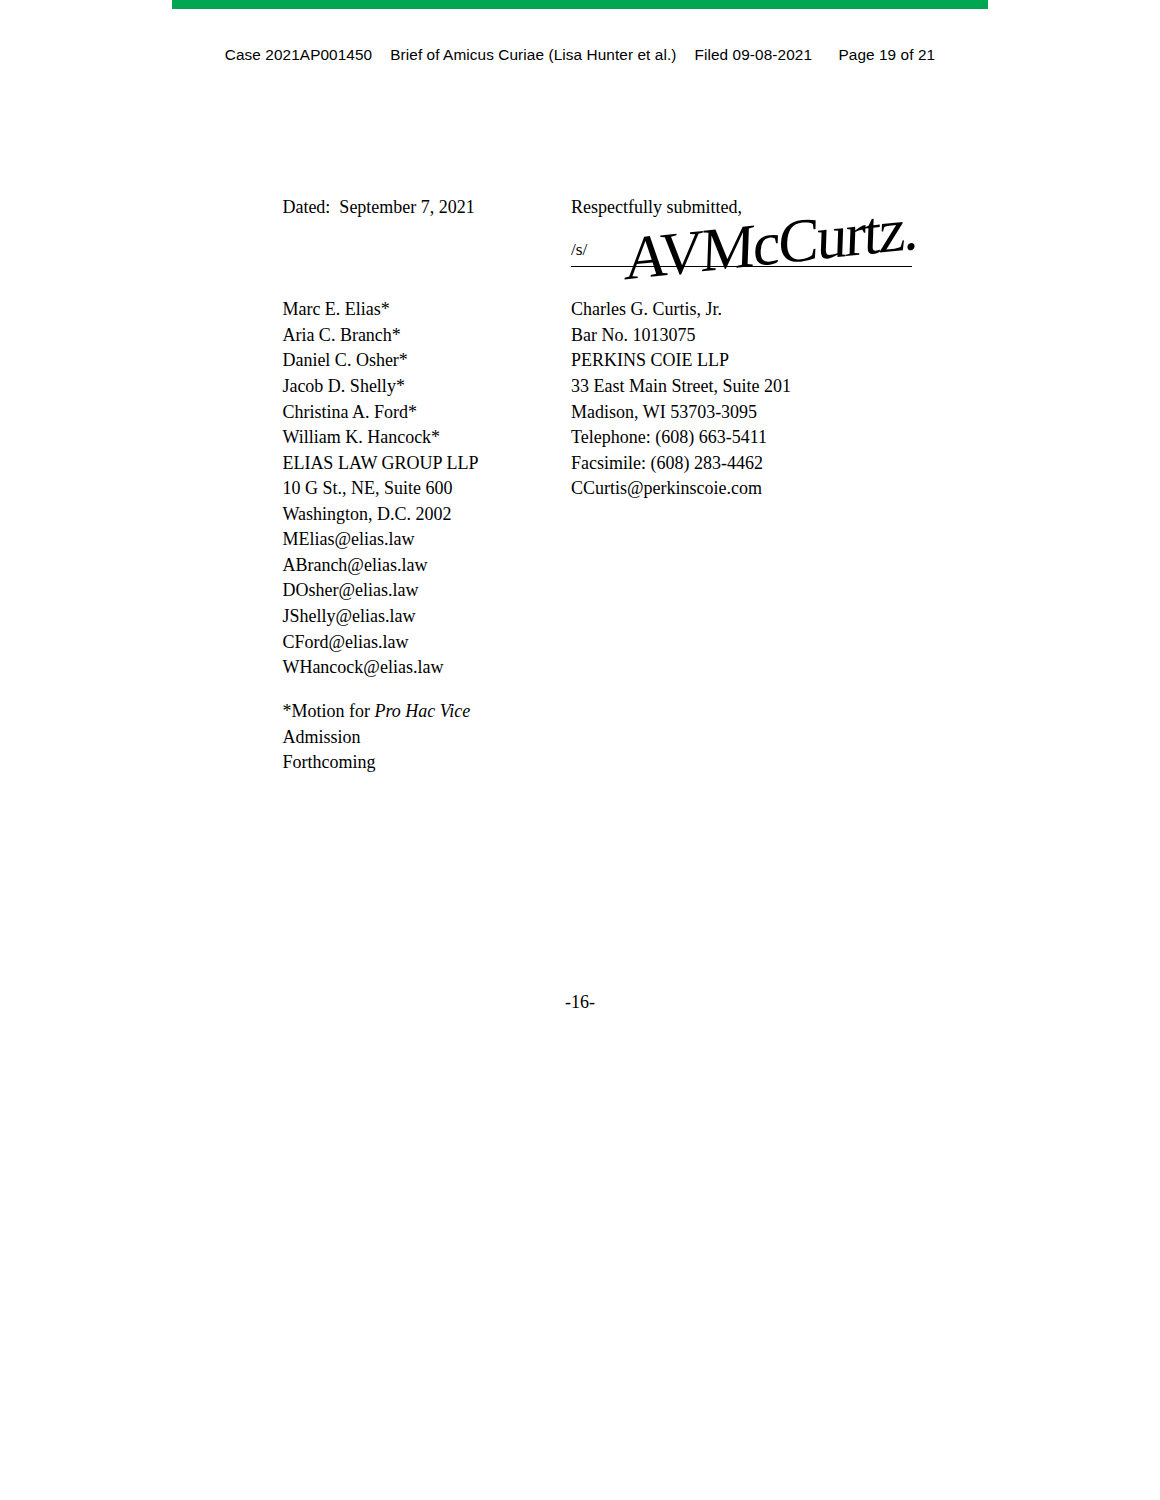Case 2021AP001450 Brief of Amicus Curiae (Lisa Hunter et al.) Filed 09-08-2021 Page 19 of 21
| Dated: September 7, 2021 | Respectfully submitted, AVMcCurtz. /s/ |
| Marc E. Elias* Aria C. Branch* Daniel C. Osher* Jacob D. Shelly* Christina A. Ford* William K. Hancock* ELIAS LAW GROUP LLP 10 G St., NE, Suite 600 Washington, D.C. 2002 MElias@elias.law ABranch@elias.law DOsher@elias.law JShelly@elias.law CFord@elias.law WHancock@elias.law *Motion for Pro Hac Vice Admission Forthcoming | Charles G. Curtis, Jr. Bar No. 1013075 PERKINS COIE LLP 33 East Main Street, Suite 201 Madison, WI 53703-3095 Telephone: (608) 663-5411 Facsimile: (608) 283-4462 CCurtis@perkinscoie.com |
-16-